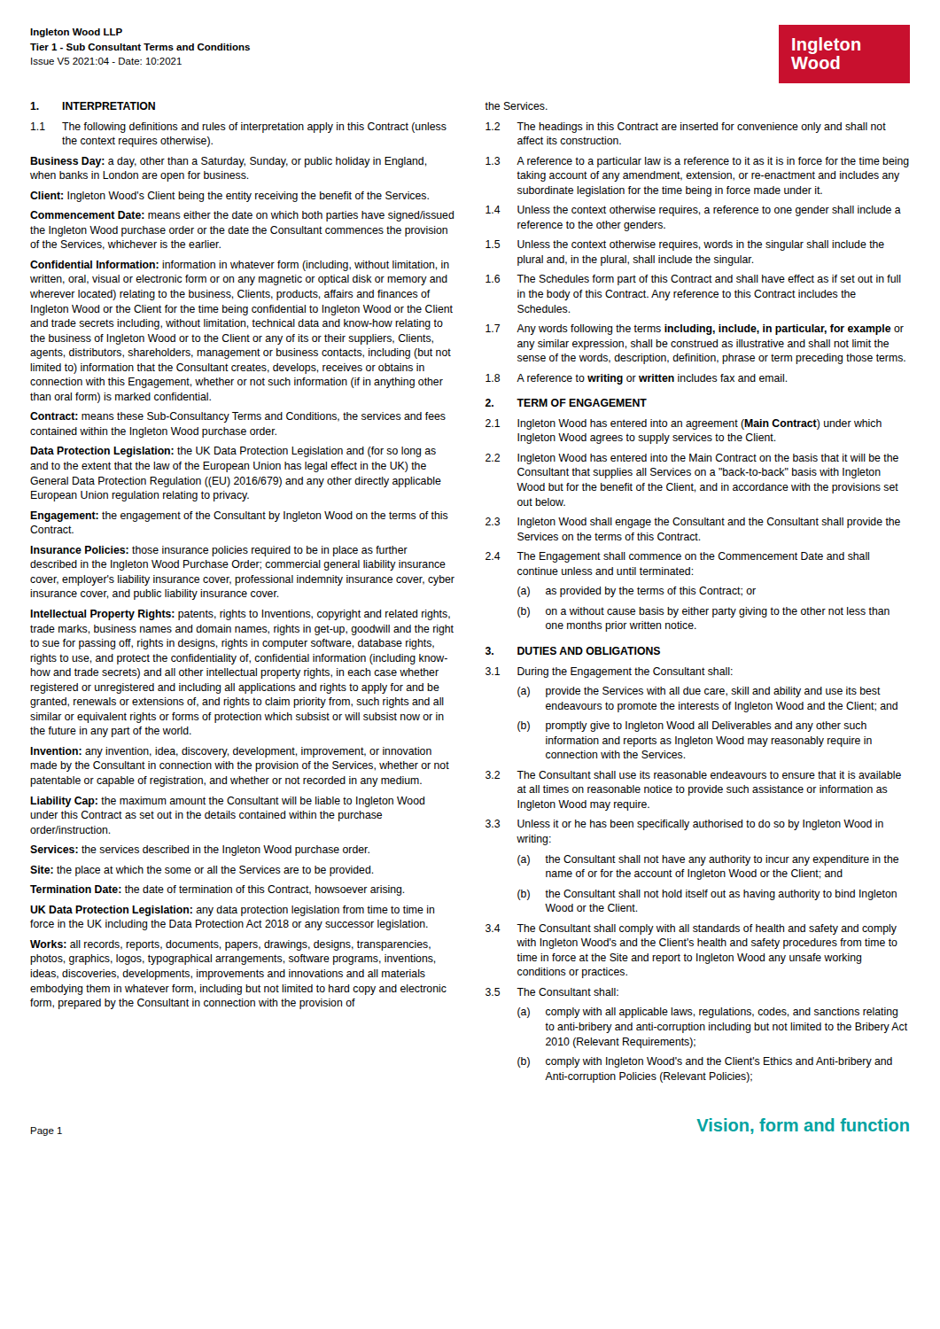Ingleton Wood LLP
Tier 1 - Sub Consultant Terms and Conditions
Issue V5 2021:04 - Date: 10:2021
Ingleton
Wood
1.
Interpretation
1.1
The following definitions and rules of interpretation apply in this Contract (unless the context requires otherwise).
Business Day: a day, other than a Saturday, Sunday, or public holiday in England, when banks in London are open for business.
Client: Ingleton Wood's Client being the entity receiving the benefit of the Services.
Commencement Date: means either the date on which both parties have signed/issued the Ingleton Wood purchase order or the date the Consultant commences the provision of the Services, whichever is the earlier.
Confidential Information: information in whatever form (including, without limitation, in written, oral, visual or electronic form or on any magnetic or optical disk or memory and wherever located) relating to the business, Clients, products, affairs and finances of Ingleton Wood or the Client for the time being confidential to Ingleton Wood or the Client and trade secrets including, without limitation, technical data and know-how relating to the business of Ingleton Wood or to the Client or any of its or their suppliers, Clients, agents, distributors, shareholders, management or business contacts, including (but not limited to) information that the Consultant creates, develops, receives or obtains in connection with this Engagement, whether or not such information (if in anything other than oral form) is marked confidential.
Contract: means these Sub-Consultancy Terms and Conditions, the services and fees contained within the Ingleton Wood purchase order.
Data Protection Legislation: the UK Data Protection Legislation and (for so long as and to the extent that the law of the European Union has legal effect in the UK) the General Data Protection Regulation ((EU) 2016/679) and any other directly applicable European Union regulation relating to privacy.
Engagement: the engagement of the Consultant by Ingleton Wood on the terms of this Contract.
Insurance Policies: those insurance policies required to be in place as further described in the Ingleton Wood Purchase Order; commercial general liability insurance cover, employer's liability insurance cover, professional indemnity insurance cover, cyber insurance cover, and public liability insurance cover.
Intellectual Property Rights: patents, rights to Inventions, copyright and related rights, trade marks, business names and domain names, rights in get-up, goodwill and the right to sue for passing off, rights in designs, rights in computer software, database rights, rights to use, and protect the confidentiality of, confidential information (including know-how and trade secrets) and all other intellectual property rights, in each case whether registered or unregistered and including all applications and rights to apply for and be granted, renewals or extensions of, and rights to claim priority from, such rights and all similar or equivalent rights or forms of protection which subsist or will subsist now or in the future in any part of the world.
Invention: any invention, idea, discovery, development, improvement, or innovation made by the Consultant in connection with the provision of the Services, whether or not patentable or capable of registration, and whether or not recorded in any medium.
Liability Cap: the maximum amount the Consultant will be liable to Ingleton Wood under this Contract as set out in the details contained within the purchase order/instruction.
Services: the services described in the Ingleton Wood purchase order.
Site: the place at which the some or all the Services are to be provided.
Termination Date: the date of termination of this Contract, howsoever arising.
UK Data Protection Legislation: any data protection legislation from time to time in force in the UK including the Data Protection Act 2018 or any successor legislation.
Works: all records, reports, documents, papers, drawings, designs, transparencies, photos, graphics, logos, typographical arrangements, software programs, inventions, ideas, discoveries, developments, improvements and innovations and all materials embodying them in whatever form, including but not limited to hard copy and electronic form, prepared by the Consultant in connection with the provision of
the Services.
1.2
The headings in this Contract are inserted for convenience only and shall not affect its construction.
1.3
A reference to a particular law is a reference to it as it is in force for the time being taking account of any amendment, extension, or re-enactment and includes any subordinate legislation for the time being in force made under it.
1.4
Unless the context otherwise requires, a reference to one gender shall include a reference to the other genders.
1.5
Unless the context otherwise requires, words in the singular shall include the plural and, in the plural, shall include the singular.
1.6
The Schedules form part of this Contract and shall have effect as if set out in full in the body of this Contract. Any reference to this Contract includes the Schedules.
1.7
Any words following the terms including, include, in particular, for example or any similar expression, shall be construed as illustrative and shall not limit the sense of the words, description, definition, phrase or term preceding those terms.
1.8
A reference to writing or written includes fax and email.
2.
Term of Engagement
2.1
Ingleton Wood has entered into an agreement (Main Contract) under which Ingleton Wood agrees to supply services to the Client.
2.2
Ingleton Wood has entered into the Main Contract on the basis that it will be the Consultant that supplies all Services on a "back-to-back" basis with Ingleton Wood but for the benefit of the Client, and in accordance with the provisions set out below.
2.3
Ingleton Wood shall engage the Consultant and the Consultant shall provide the Services on the terms of this Contract.
2.4
The Engagement shall commence on the Commencement Date and shall continue unless and until terminated:
(a)
as provided by the terms of this Contract; or
(b)
on a without cause basis by either party giving to the other not less than one months prior written notice.
3.
Duties and Obligations
3.1
During the Engagement the Consultant shall:
(a)
provide the Services with all due care, skill and ability and use its best endeavours to promote the interests of Ingleton Wood and the Client; and
(b)
promptly give to Ingleton Wood all Deliverables and any other such information and reports as Ingleton Wood may reasonably require in connection with the Services.
3.2
The Consultant shall use its reasonable endeavours to ensure that it is available at all times on reasonable notice to provide such assistance or information as Ingleton Wood may require.
3.3
Unless it or he has been specifically authorised to do so by Ingleton Wood in writing:
(a)
the Consultant shall not have any authority to incur any expenditure in the name of or for the account of Ingleton Wood or the Client; and
(b)
the Consultant shall not hold itself out as having authority to bind Ingleton Wood or the Client.
3.4
The Consultant shall comply with all standards of health and safety and comply with Ingleton Wood's and the Client's health and safety procedures from time to time in force at the Site and report to Ingleton Wood any unsafe working conditions or practices.
3.5
The Consultant shall:
(a)
comply with all applicable laws, regulations, codes, and sanctions relating to anti-bribery and anti-corruption including but not limited to the Bribery Act 2010 (Relevant Requirements);
(b)
comply with Ingleton Wood's and the Client's Ethics and Anti-bribery and Anti-corruption Policies (Relevant Policies);
Page 1
Vision, form and function